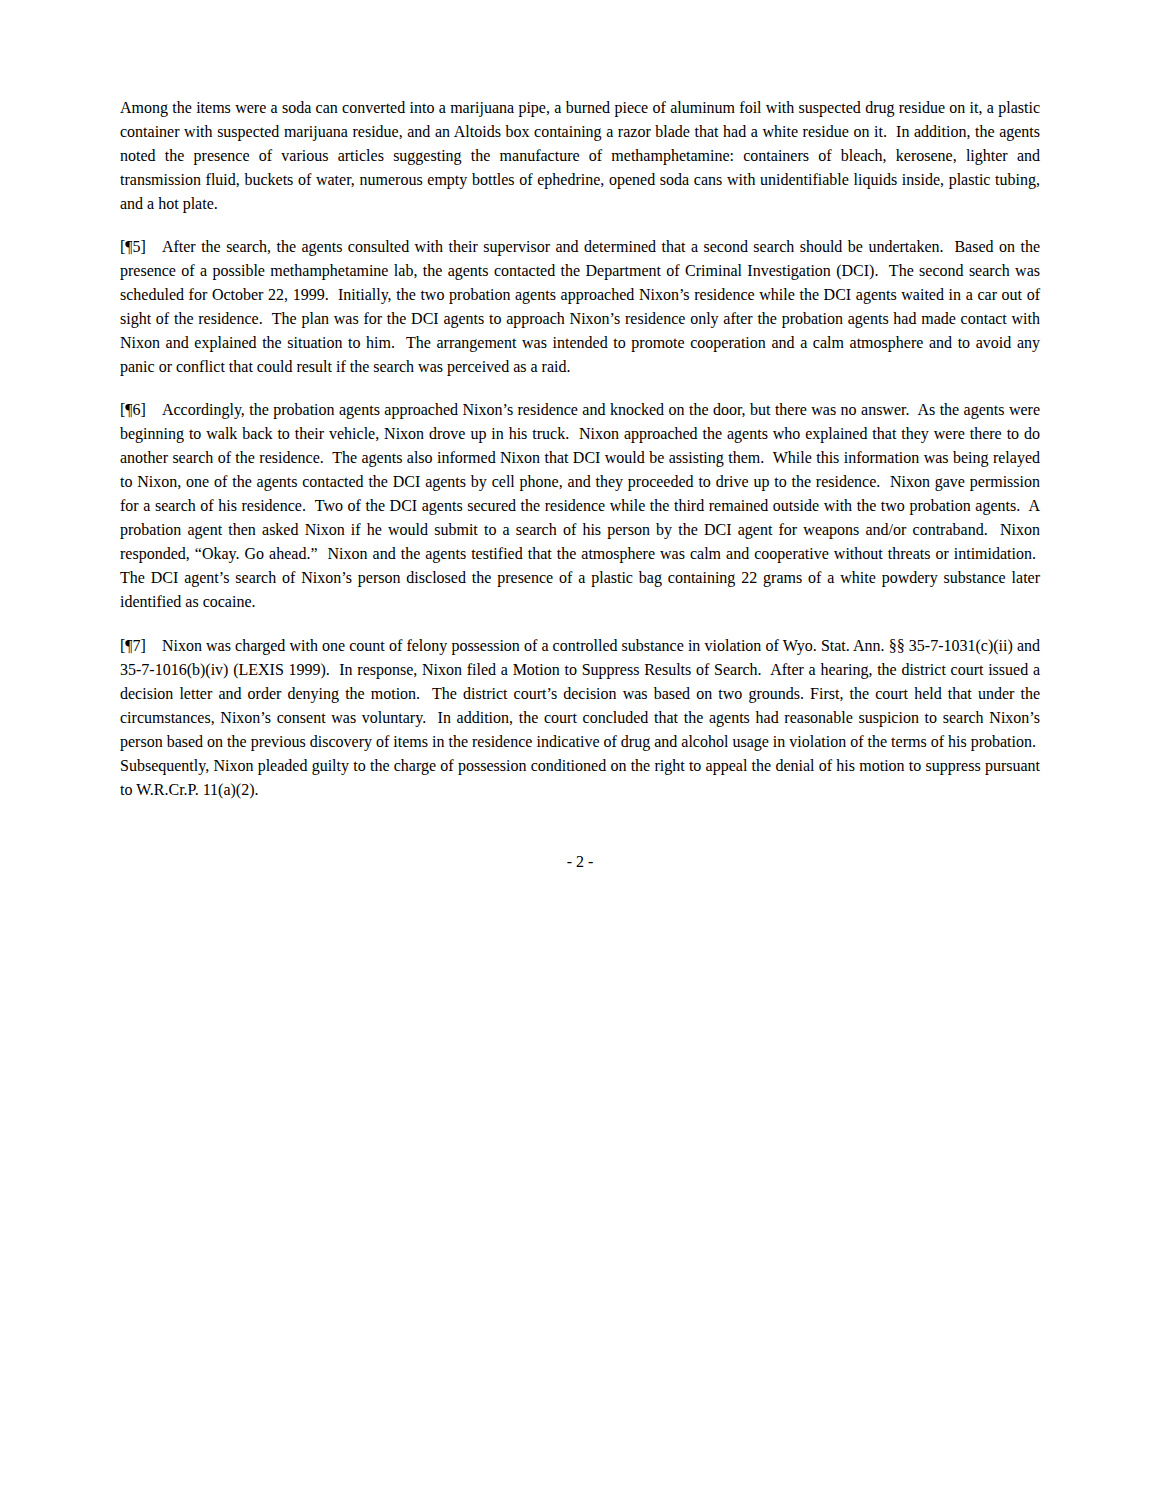Among the items were a soda can converted into a marijuana pipe, a burned piece of aluminum foil with suspected drug residue on it, a plastic container with suspected marijuana residue, and an Altoids box containing a razor blade that had a white residue on it. In addition, the agents noted the presence of various articles suggesting the manufacture of methamphetamine: containers of bleach, kerosene, lighter and transmission fluid, buckets of water, numerous empty bottles of ephedrine, opened soda cans with unidentifiable liquids inside, plastic tubing, and a hot plate.
[¶5] After the search, the agents consulted with their supervisor and determined that a second search should be undertaken. Based on the presence of a possible methamphetamine lab, the agents contacted the Department of Criminal Investigation (DCI). The second search was scheduled for October 22, 1999. Initially, the two probation agents approached Nixon’s residence while the DCI agents waited in a car out of sight of the residence. The plan was for the DCI agents to approach Nixon’s residence only after the probation agents had made contact with Nixon and explained the situation to him. The arrangement was intended to promote cooperation and a calm atmosphere and to avoid any panic or conflict that could result if the search was perceived as a raid.
[¶6] Accordingly, the probation agents approached Nixon’s residence and knocked on the door, but there was no answer. As the agents were beginning to walk back to their vehicle, Nixon drove up in his truck. Nixon approached the agents who explained that they were there to do another search of the residence. The agents also informed Nixon that DCI would be assisting them. While this information was being relayed to Nixon, one of the agents contacted the DCI agents by cell phone, and they proceeded to drive up to the residence. Nixon gave permission for a search of his residence. Two of the DCI agents secured the residence while the third remained outside with the two probation agents. A probation agent then asked Nixon if he would submit to a search of his person by the DCI agent for weapons and/or contraband. Nixon responded, “Okay. Go ahead.” Nixon and the agents testified that the atmosphere was calm and cooperative without threats or intimidation. The DCI agent’s search of Nixon’s person disclosed the presence of a plastic bag containing 22 grams of a white powdery substance later identified as cocaine.
[¶7] Nixon was charged with one count of felony possession of a controlled substance in violation of Wyo. Stat. Ann. §§ 35-7-1031(c)(ii) and 35-7-1016(b)(iv) (LEXIS 1999). In response, Nixon filed a Motion to Suppress Results of Search. After a hearing, the district court issued a decision letter and order denying the motion. The district court’s decision was based on two grounds. First, the court held that under the circumstances, Nixon’s consent was voluntary. In addition, the court concluded that the agents had reasonable suspicion to search Nixon’s person based on the previous discovery of items in the residence indicative of drug and alcohol usage in violation of the terms of his probation. Subsequently, Nixon pleaded guilty to the charge of possession conditioned on the right to appeal the denial of his motion to suppress pursuant to W.R.Cr.P. 11(a)(2).
- 2 -